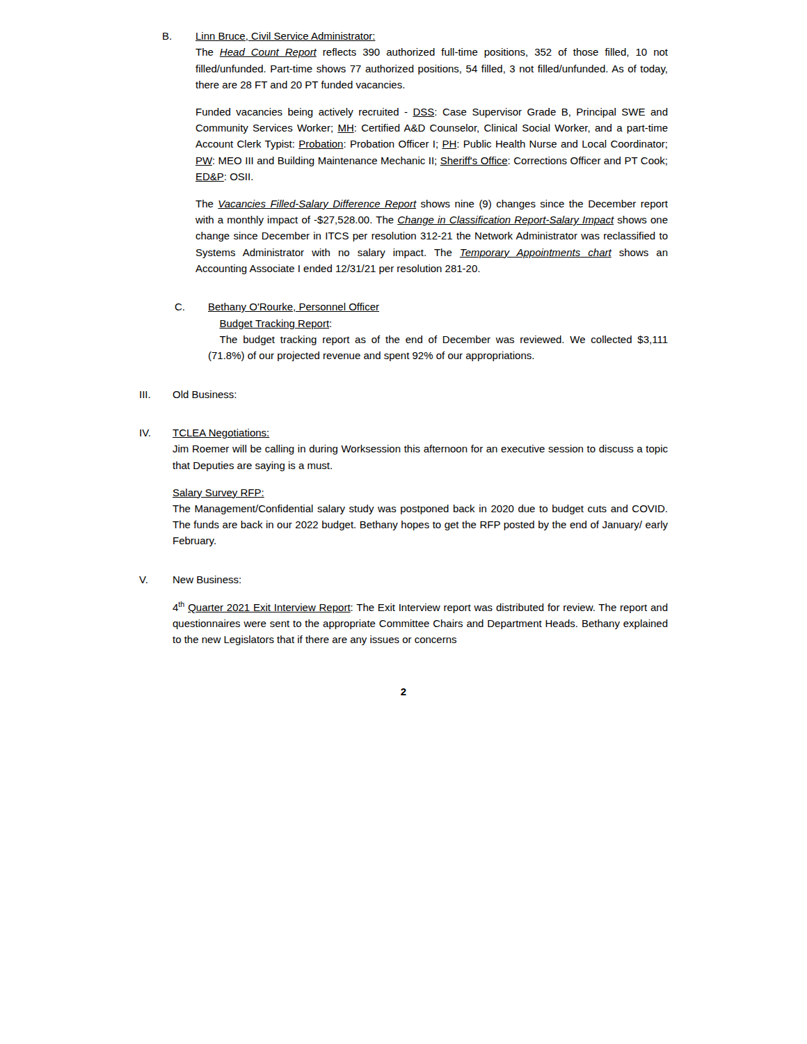B.
Linn Bruce, Civil Service Administrator:
The Head Count Report reflects 390 authorized full-time positions, 352 of those filled, 10 not filled/unfunded. Part-time shows 77 authorized positions, 54 filled, 3 not filled/unfunded. As of today, there are 28 FT and 20 PT funded vacancies.
Funded vacancies being actively recruited - DSS: Case Supervisor Grade B, Principal SWE and Community Services Worker; MH: Certified A&D Counselor, Clinical Social Worker, and a part-time Account Clerk Typist: Probation: Probation Officer I; PH: Public Health Nurse and Local Coordinator; PW: MEO III and Building Maintenance Mechanic II; Sheriff's Office: Corrections Officer and PT Cook; ED&P: OSII.
The Vacancies Filled-Salary Difference Report shows nine (9) changes since the December report with a monthly impact of -$27,528.00. The Change in Classification Report-Salary Impact shows one change since December in ITCS per resolution 312-21 the Network Administrator was reclassified to Systems Administrator with no salary impact. The Temporary Appointments chart shows an Accounting Associate I ended 12/31/21 per resolution 281-20.
C.
Bethany O'Rourke, Personnel Officer
Budget Tracking Report:
The budget tracking report as of the end of December was reviewed. We collected $3,111 (71.8%) of our projected revenue and spent 92% of our appropriations.
III.
Old Business:
IV.
TCLEA Negotiations:
Jim Roemer will be calling in during Worksession this afternoon for an executive session to discuss a topic that Deputies are saying is a must.
Salary Survey RFP:
The Management/Confidential salary study was postponed back in 2020 due to budget cuts and COVID. The funds are back in our 2022 budget. Bethany hopes to get the RFP posted by the end of January/ early February.
V.
New Business:
4th Quarter 2021 Exit Interview Report: The Exit Interview report was distributed for review. The report and questionnaires were sent to the appropriate Committee Chairs and Department Heads. Bethany explained to the new Legislators that if there are any issues or concerns
2